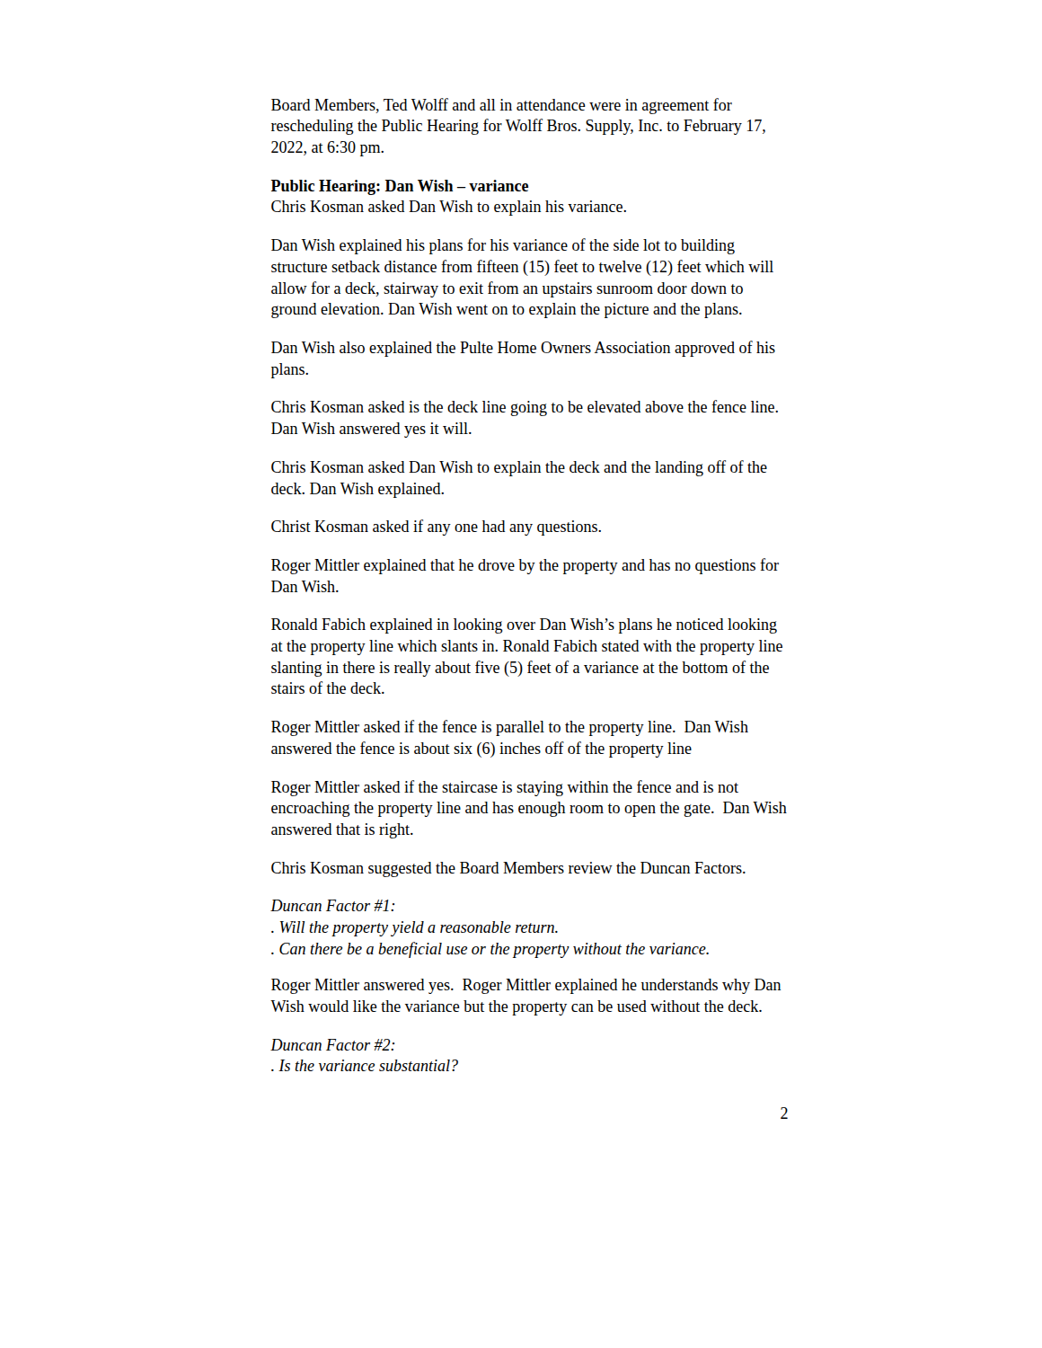Board Members, Ted Wolff and all in attendance were in agreement for rescheduling the Public Hearing for Wolff Bros. Supply, Inc. to February 17, 2022, at 6:30 pm.
Public Hearing: Dan Wish – variance
Chris Kosman asked Dan Wish to explain his variance.
Dan Wish explained his plans for his variance of the side lot to building structure setback distance from fifteen (15) feet to twelve (12) feet which will allow for a deck, stairway to exit from an upstairs sunroom door down to ground elevation. Dan Wish went on to explain the picture and the plans.
Dan Wish also explained the Pulte Home Owners Association approved of his plans.
Chris Kosman asked is the deck line going to be elevated above the fence line. Dan Wish answered yes it will.
Chris Kosman asked Dan Wish to explain the deck and the landing off of the deck. Dan Wish explained.
Christ Kosman asked if any one had any questions.
Roger Mittler explained that he drove by the property and has no questions for Dan Wish.
Ronald Fabich explained in looking over Dan Wish’s plans he noticed looking at the property line which slants in. Ronald Fabich stated with the property line slanting in there is really about five (5) feet of a variance at the bottom of the stairs of the deck.
Roger Mittler asked if the fence is parallel to the property line. Dan Wish answered the fence is about six (6) inches off of the property line
Roger Mittler asked if the staircase is staying within the fence and is not encroaching the property line and has enough room to open the gate. Dan Wish answered that is right.
Chris Kosman suggested the Board Members review the Duncan Factors.
Duncan Factor #1:
. Will the property yield a reasonable return.
. Can there be a beneficial use or the property without the variance.
Roger Mittler answered yes. Roger Mittler explained he understands why Dan Wish would like the variance but the property can be used without the deck.
Duncan Factor #2:
. Is the variance substantial?
2